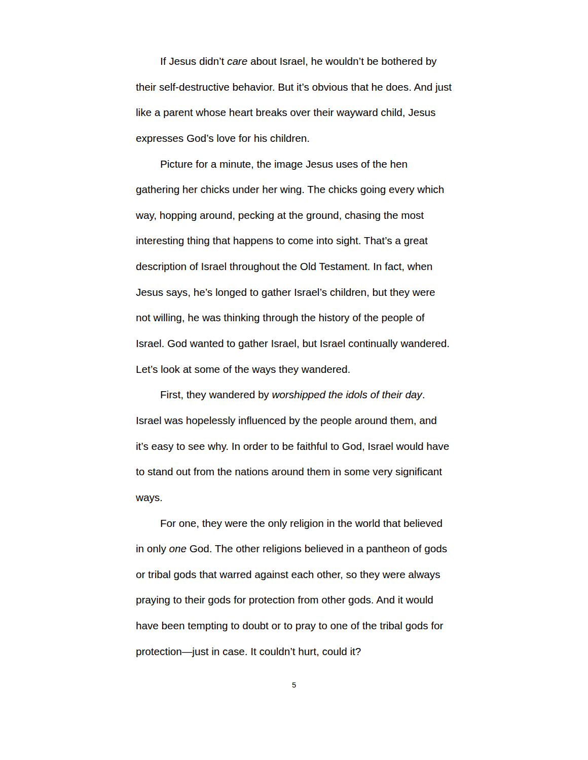If Jesus didn’t care about Israel, he wouldn’t be bothered by their self-destructive behavior. But it’s obvious that he does. And just like a parent whose heart breaks over their wayward child, Jesus expresses God’s love for his children.
Picture for a minute, the image Jesus uses of the hen gathering her chicks under her wing. The chicks going every which way, hopping around, pecking at the ground, chasing the most interesting thing that happens to come into sight. That’s a great description of Israel throughout the Old Testament. In fact, when Jesus says, he’s longed to gather Israel’s children, but they were not willing, he was thinking through the history of the people of Israel. God wanted to gather Israel, but Israel continually wandered. Let’s look at some of the ways they wandered.
First, they wandered by worshipped the idols of their day. Israel was hopelessly influenced by the people around them, and it’s easy to see why. In order to be faithful to God, Israel would have to stand out from the nations around them in some very significant ways.
For one, they were the only religion in the world that believed in only one God. The other religions believed in a pantheon of gods or tribal gods that warred against each other, so they were always praying to their gods for protection from other gods. And it would have been tempting to doubt or to pray to one of the tribal gods for protection—just in case. It couldn’t hurt, could it?
5